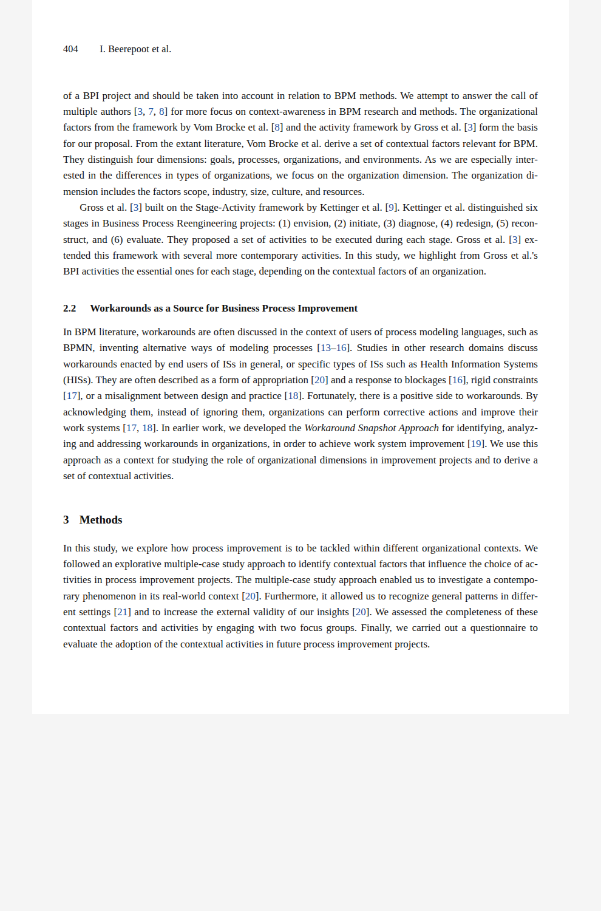404 I. Beerepoot et al.
of a BPI project and should be taken into account in relation to BPM methods. We attempt to answer the call of multiple authors [3, 7, 8] for more focus on context-awareness in BPM research and methods. The organizational factors from the framework by Vom Brocke et al. [8] and the activity framework by Gross et al. [3] form the basis for our proposal. From the extant literature, Vom Brocke et al. derive a set of contextual factors relevant for BPM. They distinguish four dimensions: goals, processes, organizations, and environments. As we are especially interested in the differences in types of organizations, we focus on the organization dimension. The organization dimension includes the factors scope, industry, size, culture, and resources.
Gross et al. [3] built on the Stage-Activity framework by Kettinger et al. [9]. Kettinger et al. distinguished six stages in Business Process Reengineering projects: (1) envision, (2) initiate, (3) diagnose, (4) redesign, (5) reconstruct, and (6) evaluate. They proposed a set of activities to be executed during each stage. Gross et al. [3] extended this framework with several more contemporary activities. In this study, we highlight from Gross et al.'s BPI activities the essential ones for each stage, depending on the contextual factors of an organization.
2.2 Workarounds as a Source for Business Process Improvement
In BPM literature, workarounds are often discussed in the context of users of process modeling languages, such as BPMN, inventing alternative ways of modeling processes [13–16]. Studies in other research domains discuss workarounds enacted by end users of ISs in general, or specific types of ISs such as Health Information Systems (HISs). They are often described as a form of appropriation [20] and a response to blockages [16], rigid constraints [17], or a misalignment between design and practice [18]. Fortunately, there is a positive side to workarounds. By acknowledging them, instead of ignoring them, organizations can perform corrective actions and improve their work systems [17, 18]. In earlier work, we developed the Workaround Snapshot Approach for identifying, analyzing and addressing workarounds in organizations, in order to achieve work system improvement [19]. We use this approach as a context for studying the role of organizational dimensions in improvement projects and to derive a set of contextual activities.
3 Methods
In this study, we explore how process improvement is to be tackled within different organizational contexts. We followed an explorative multiple-case study approach to identify contextual factors that influence the choice of activities in process improvement projects. The multiple-case study approach enabled us to investigate a contemporary phenomenon in its real-world context [20]. Furthermore, it allowed us to recognize general patterns in different settings [21] and to increase the external validity of our insights [20]. We assessed the completeness of these contextual factors and activities by engaging with two focus groups. Finally, we carried out a questionnaire to evaluate the adoption of the contextual activities in future process improvement projects.